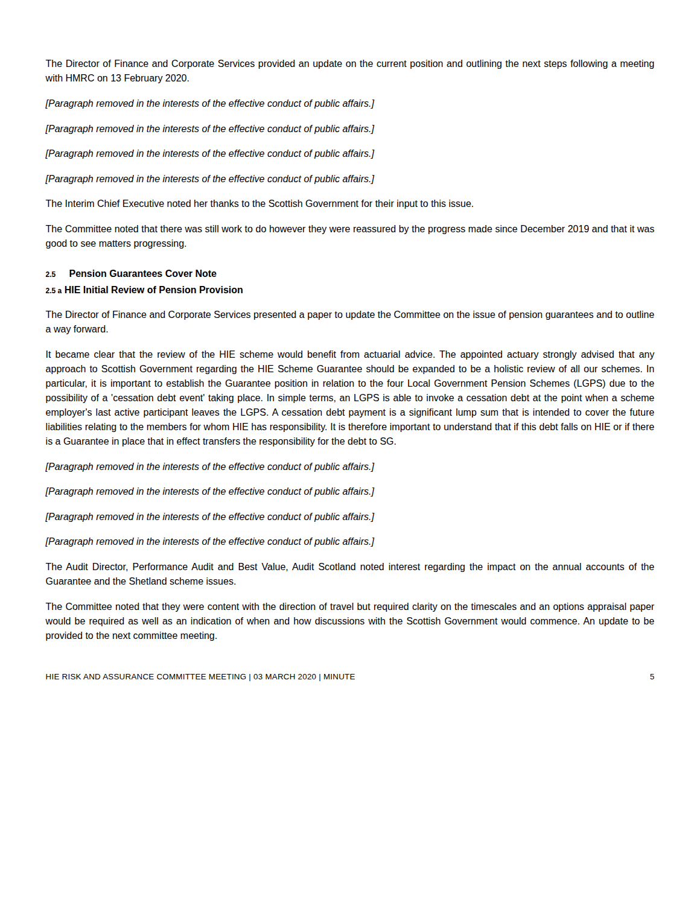The Director of Finance and Corporate Services provided an update on the current position and outlining the next steps following a meeting with HMRC on 13 February 2020.
[Paragraph removed in the interests of the effective conduct of public affairs.]
[Paragraph removed in the interests of the effective conduct of public affairs.]
[Paragraph removed in the interests of the effective conduct of public affairs.]
[Paragraph removed in the interests of the effective conduct of public affairs.]
The Interim Chief Executive noted her thanks to the Scottish Government for their input to this issue.
The Committee noted that there was still work to do however they were reassured by the progress made since December 2019 and that it was good to see matters progressing.
2.5 Pension Guarantees Cover Note
2.5 a HIE Initial Review of Pension Provision
The Director of Finance and Corporate Services presented a paper to update the Committee on the issue of pension guarantees and to outline a way forward.
It became clear that the review of the HIE scheme would benefit from actuarial advice. The appointed actuary strongly advised that any approach to Scottish Government regarding the HIE Scheme Guarantee should be expanded to be a holistic review of all our schemes. In particular, it is important to establish the Guarantee position in relation to the four Local Government Pension Schemes (LGPS) due to the possibility of a 'cessation debt event' taking place. In simple terms, an LGPS is able to invoke a cessation debt at the point when a scheme employer's last active participant leaves the LGPS. A cessation debt payment is a significant lump sum that is intended to cover the future liabilities relating to the members for whom HIE has responsibility. It is therefore important to understand that if this debt falls on HIE or if there is a Guarantee in place that in effect transfers the responsibility for the debt to SG.
[Paragraph removed in the interests of the effective conduct of public affairs.]
[Paragraph removed in the interests of the effective conduct of public affairs.]
[Paragraph removed in the interests of the effective conduct of public affairs.]
[Paragraph removed in the interests of the effective conduct of public affairs.]
The Audit Director, Performance Audit and Best Value, Audit Scotland noted interest regarding the impact on the annual accounts of the Guarantee and the Shetland scheme issues.
The Committee noted that they were content with the direction of travel but required clarity on the timescales and an options appraisal paper would be required as well as an indication of when and how discussions with the Scottish Government would commence. An update to be provided to the next committee meeting.
HIE RISK AND ASSURANCE COMMITTEE MEETING | 03 MARCH 2020 | MINUTE 5